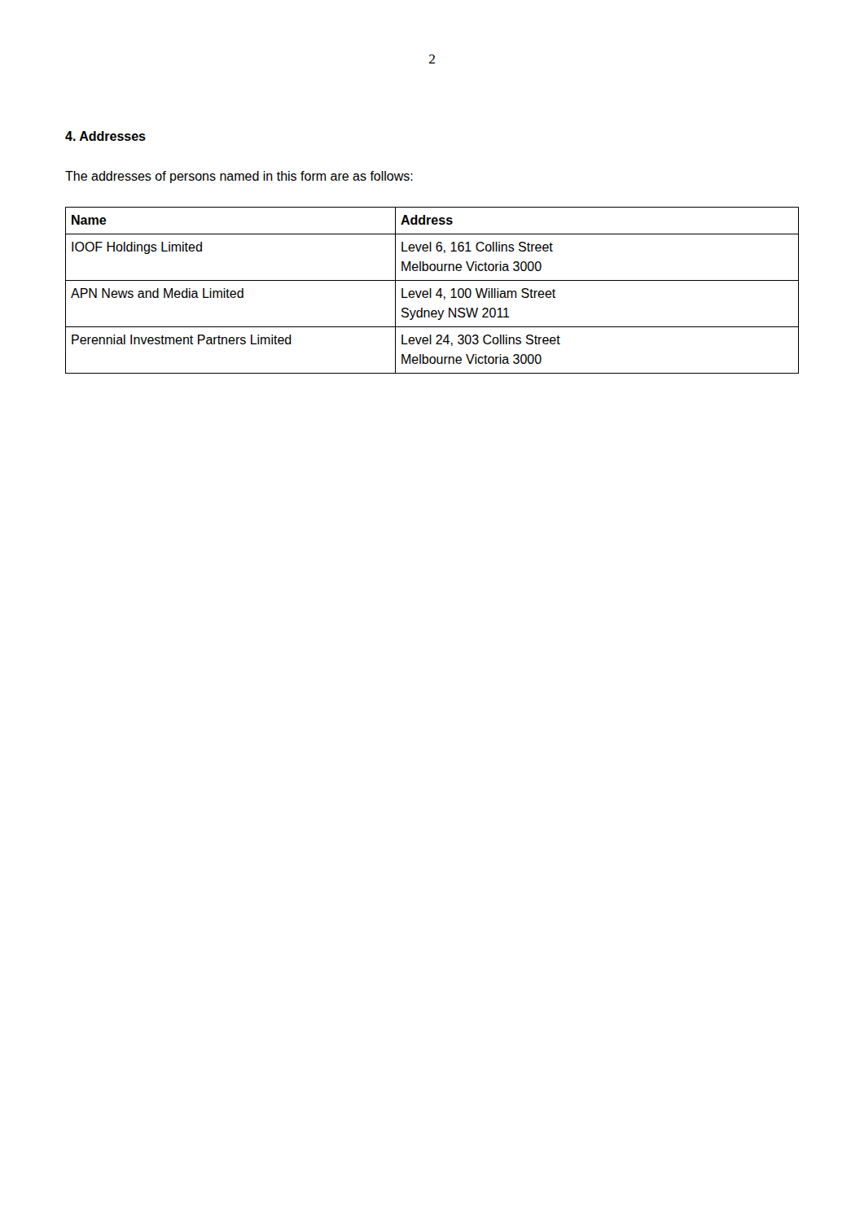2
4. Addresses
The addresses of persons named in this form are as follows:
| Name | Address |
| --- | --- |
| IOOF Holdings Limited | Level 6, 161 Collins Street Melbourne Victoria 3000 |
| APN News and Media Limited | Level 4, 100 William Street Sydney NSW 2011 |
| Perennial Investment Partners Limited | Level 24, 303 Collins Street Melbourne Victoria 3000 |